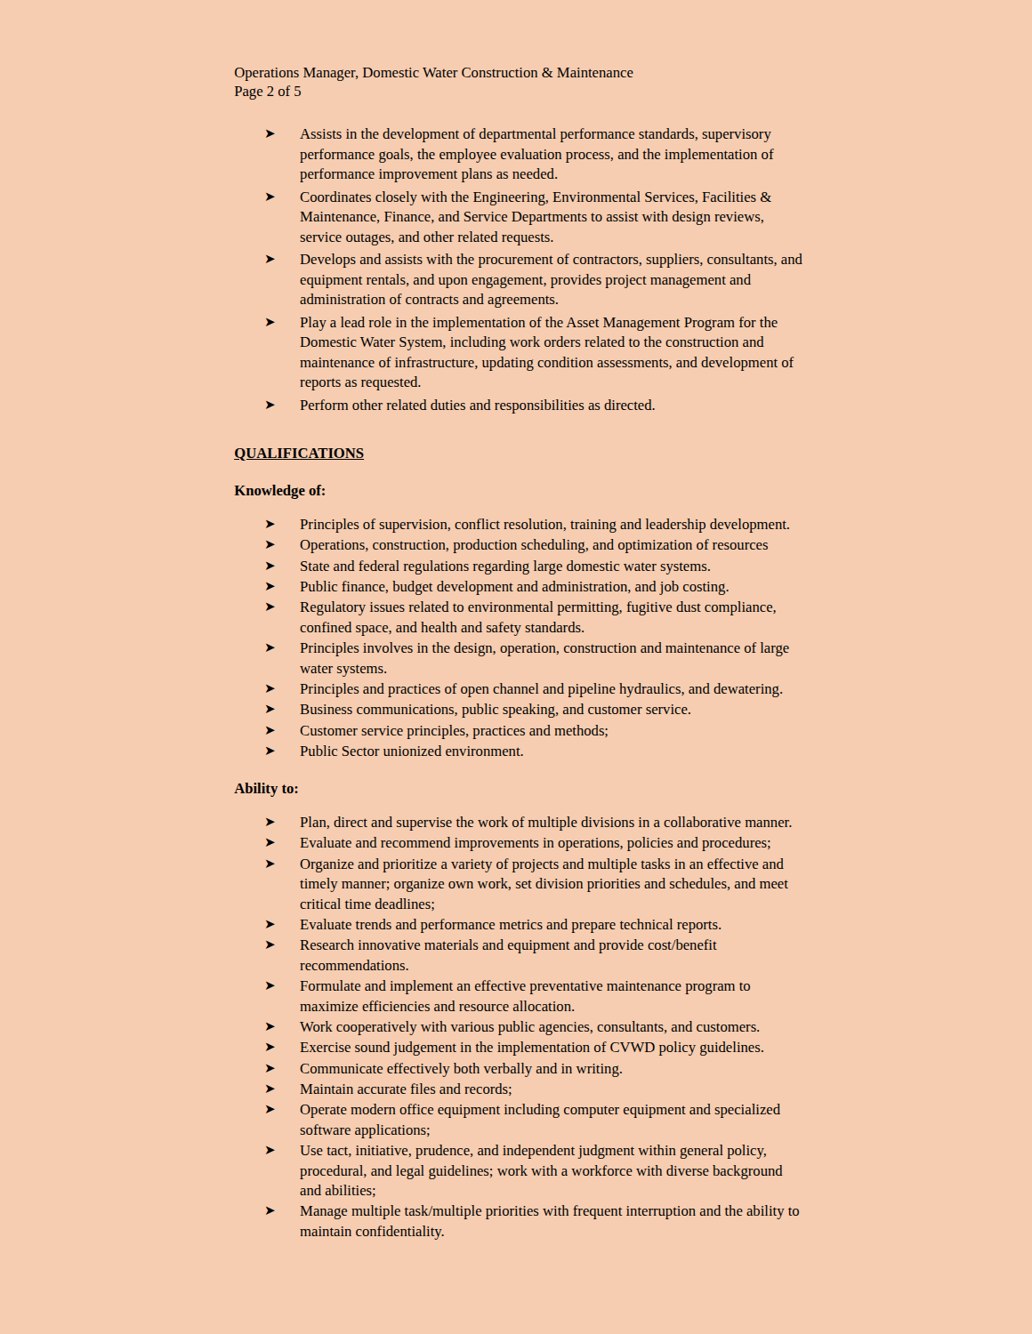Operations Manager, Domestic Water Construction & Maintenance
Page 2 of 5
Assists in the development of departmental performance standards, supervisory performance goals, the employee evaluation process, and the implementation of performance improvement plans as needed.
Coordinates closely with the Engineering, Environmental Services, Facilities & Maintenance, Finance, and Service Departments to assist with design reviews, service outages, and other related requests.
Develops and assists with the procurement of contractors, suppliers, consultants, and equipment rentals, and upon engagement, provides project management and administration of contracts and agreements.
Play a lead role in the implementation of the Asset Management Program for the Domestic Water System, including work orders related to the construction and maintenance of infrastructure, updating condition assessments, and development of reports as requested.
Perform other related duties and responsibilities as directed.
QUALIFICATIONS
Knowledge of:
Principles of supervision, conflict resolution, training and leadership development.
Operations, construction, production scheduling, and optimization of resources
State and federal regulations regarding large domestic water systems.
Public finance, budget development and administration, and job costing.
Regulatory issues related to environmental permitting, fugitive dust compliance, confined space, and health and safety standards.
Principles involves in the design, operation, construction and maintenance of large water systems.
Principles and practices of open channel and pipeline hydraulics, and dewatering.
Business communications, public speaking, and customer service.
Customer service principles, practices and methods;
Public Sector unionized environment.
Ability to:
Plan, direct and supervise the work of multiple divisions in a collaborative manner.
Evaluate and recommend improvements in operations, policies and procedures;
Organize and prioritize a variety of projects and multiple tasks in an effective and timely manner; organize own work, set division priorities and schedules, and meet critical time deadlines;
Evaluate trends and performance metrics and prepare technical reports.
Research innovative materials and equipment and provide cost/benefit recommendations.
Formulate and implement an effective preventative maintenance program to maximize efficiencies and resource allocation.
Work cooperatively with various public agencies, consultants, and customers.
Exercise sound judgement in the implementation of CVWD policy guidelines.
Communicate effectively both verbally and in writing.
Maintain accurate files and records;
Operate modern office equipment including computer equipment and specialized software applications;
Use tact, initiative, prudence, and independent judgment within general policy, procedural, and legal guidelines; work with a workforce with diverse background and abilities;
Manage multiple task/multiple priorities with frequent interruption and the ability to maintain confidentiality.